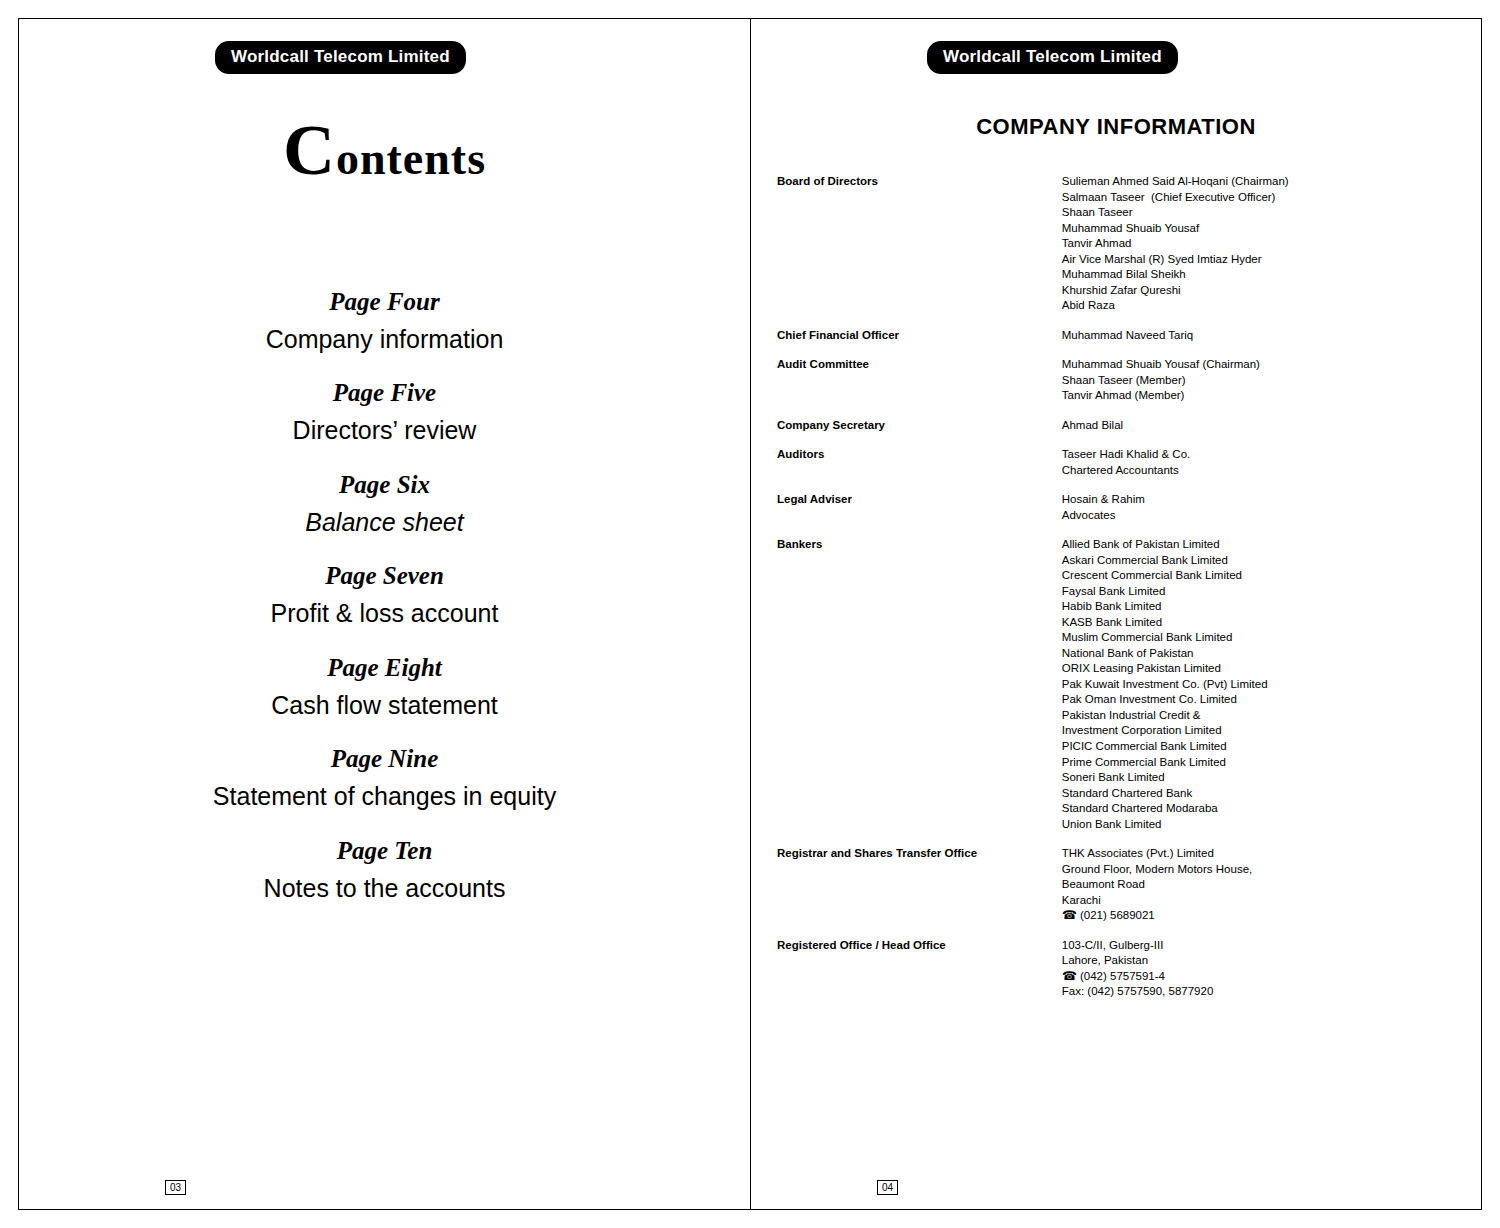Worldcall Telecom Limited
Contents
Page Four
Company information
Page Five
Directors’ review
Page Six
Balance sheet
Page Seven
Profit & loss account
Page Eight
Cash flow statement
Page Nine
Statement of changes in equity
Page Ten
Notes to the accounts
03
Worldcall Telecom Limited
COMPANY INFORMATION
| Board of Directors | Sulieman Ahmed Said Al-Hoqani (Chairman) Salmaan Taseer (Chief Executive Officer) Shaan Taseer Muhammad Shuaib Yousaf Tanvir Ahmad Air Vice Marshal (R) Syed Imtiaz Hyder Muhammad Bilal Sheikh Khurshid Zafar Qureshi Abid Raza |
| Chief Financial Officer | Muhammad Naveed Tariq |
| Audit Committee | Muhammad Shuaib Yousaf (Chairman) Shaan Taseer (Member) Tanvir Ahmad (Member) |
| Company Secretary | Ahmad Bilal |
| Auditors | Taseer Hadi Khalid & Co. Chartered Accountants |
| Legal Adviser | Hosain & Rahim Advocates |
| Bankers | Allied Bank of Pakistan Limited Askari Commercial Bank Limited Crescent Commercial Bank Limited Faysal Bank Limited Habib Bank Limited KASB Bank Limited Muslim Commercial Bank Limited National Bank of Pakistan ORIX Leasing Pakistan Limited Pak Kuwait Investment Co. (Pvt) Limited Pak Oman Investment Co. Limited Pakistan Industrial Credit & Investment Corporation Limited PICIC Commercial Bank Limited Prime Commercial Bank Limited Soneri Bank Limited Standard Chartered Bank Standard Chartered Modaraba Union Bank Limited |
| Registrar and Shares Transfer Office | THK Associates (Pvt.) Limited Ground Floor, Modern Motors House, Beaumont Road Karachi (021) 5689021 |
| Registered Office / Head Office | 103-C/II, Gulberg-III Lahore, Pakistan (042) 5757591-4 Fax: (042) 5757590, 5877920 |
04